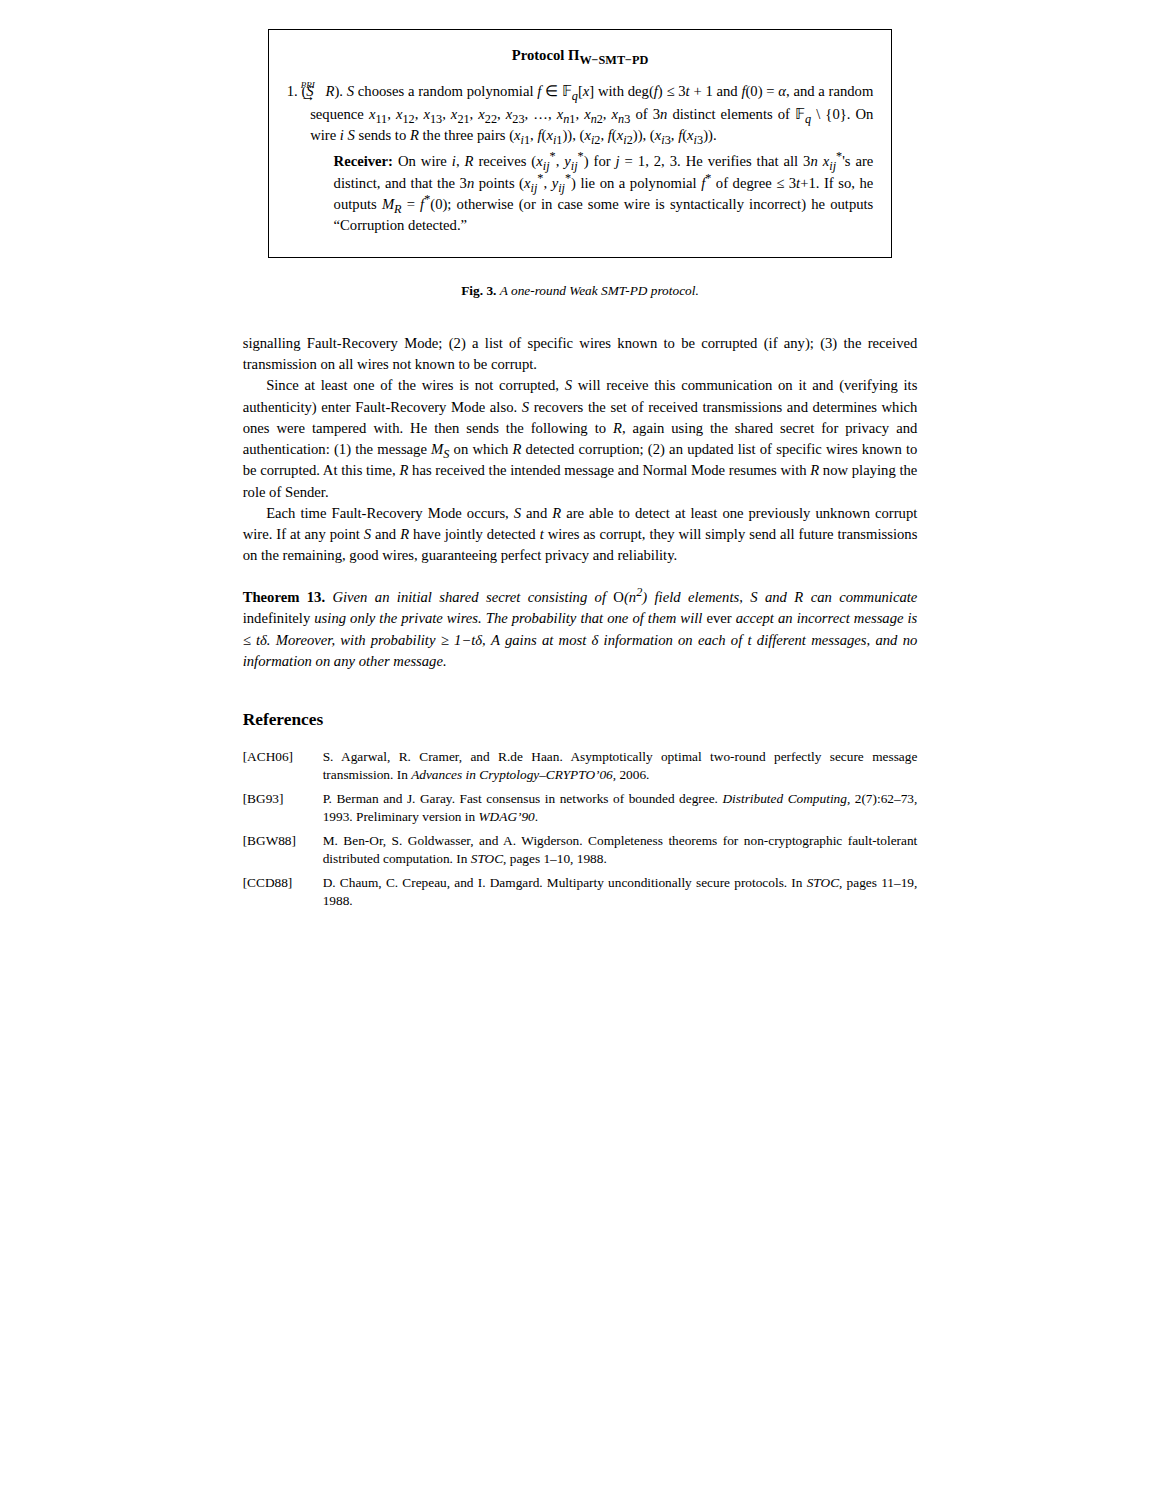Protocol ΠW−SMT−PD
1. (S PRI→ R). S chooses a random polynomial f ∈ 𝔽q[x] with deg(f) ≤ 3t + 1 and f(0) = α, and a random sequence x11, x12, x13, x21, x22, x23, …, xn1, xn2, xn3 of 3n distinct elements of 𝔽q \ {0}. On wire i S sends to R the three pairs (xi1, f(xi1)), (xi2, f(xi2)), (xi3, f(xi3)).
Receiver: On wire i, R receives (xij*, yij*) for j = 1, 2, 3. He verifies that all 3n xij*'s are distinct, and that the 3n points (xij*, yij*) lie on a polynomial f* of degree ≤ 3t+1. If so, he outputs MR = f*(0); otherwise (or in case some wire is syntactically incorrect) he outputs “Corruption detected.”
Fig. 3. A one-round Weak SMT-PD protocol.
signalling Fault-Recovery Mode; (2) a list of specific wires known to be corrupted (if any); (3) the received transmission on all wires not known to be corrupt.
Since at least one of the wires is not corrupted, S will receive this communication on it and (verifying its authenticity) enter Fault-Recovery Mode also. S recovers the set of received transmissions and determines which ones were tampered with. He then sends the following to R, again using the shared secret for privacy and authentication: (1) the message MS on which R detected corruption; (2) an updated list of specific wires known to be corrupted. At this time, R has received the intended message and Normal Mode resumes with R now playing the role of Sender.
Each time Fault-Recovery Mode occurs, S and R are able to detect at least one previously unknown corrupt wire. If at any point S and R have jointly detected t wires as corrupt, they will simply send all future transmissions on the remaining, good wires, guaranteeing perfect privacy and reliability.
Theorem 13. Given an initial shared secret consisting of O(n2) field elements, S and R can communicate indefinitely using only the private wires. The probability that one of them will ever accept an incorrect message is ≤ tδ. Moreover, with probability ≥ 1−tδ, A gains at most δ information on each of t different messages, and no information on any other message.
References
[ACH06]
S. Agarwal, R. Cramer, and R.de Haan. Asymptotically optimal two-round perfectly secure message transmission. In Advances in Cryptology–CRYPTO’06, 2006.
[BG93]
P. Berman and J. Garay. Fast consensus in networks of bounded degree. Distributed Computing, 2(7):62–73, 1993. Preliminary version in WDAG’90.
[BGW88]
M. Ben-Or, S. Goldwasser, and A. Wigderson. Completeness theorems for non-cryptographic fault-tolerant distributed computation. In STOC, pages 1–10, 1988.
[CCD88]
D. Chaum, C. Crepeau, and I. Damgard. Multiparty unconditionally secure protocols. In STOC, pages 11–19, 1988.